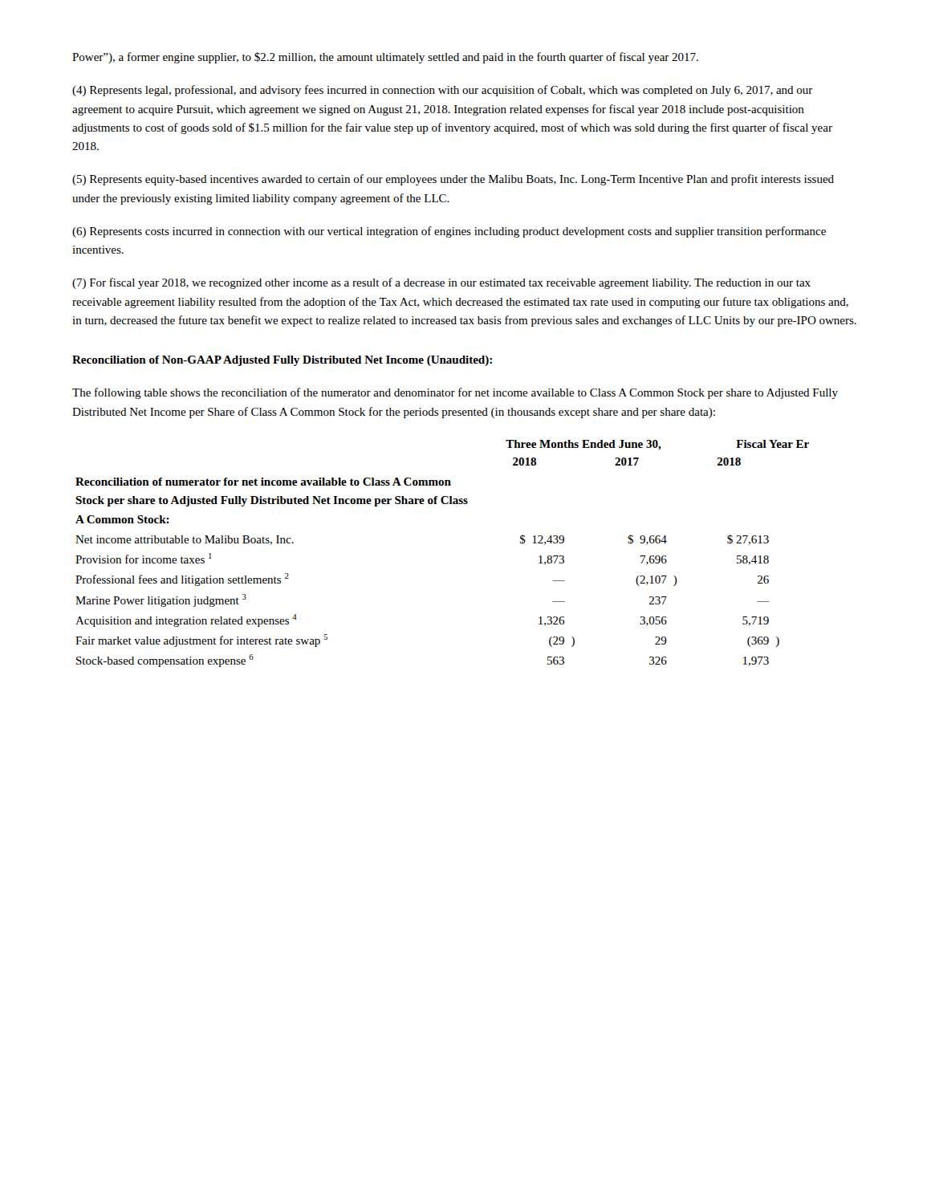Power”), a former engine supplier, to $2.2 million, the amount ultimately settled and paid in the fourth quarter of fiscal year 2017.
(4) Represents legal, professional, and advisory fees incurred in connection with our acquisition of Cobalt, which was completed on July 6, 2017, and our agreement to acquire Pursuit, which agreement we signed on August 21, 2018. Integration related expenses for fiscal year 2018 include post-acquisition adjustments to cost of goods sold of $1.5 million for the fair value step up of inventory acquired, most of which was sold during the first quarter of fiscal year 2018.
(5) Represents equity-based incentives awarded to certain of our employees under the Malibu Boats, Inc. Long-Term Incentive Plan and profit interests issued under the previously existing limited liability company agreement of the LLC.
(6) Represents costs incurred in connection with our vertical integration of engines including product development costs and supplier transition performance incentives.
(7) For fiscal year 2018, we recognized other income as a result of a decrease in our estimated tax receivable agreement liability. The reduction in our tax receivable agreement liability resulted from the adoption of the Tax Act, which decreased the estimated tax rate used in computing our future tax obligations and, in turn, decreased the future tax benefit we expect to realize related to increased tax basis from previous sales and exchanges of LLC Units by our pre-IPO owners.
Reconciliation of Non-GAAP Adjusted Fully Distributed Net Income (Unaudited):
The following table shows the reconciliation of the numerator and denominator for net income available to Class A Common Stock per share to Adjusted Fully Distributed Net Income per Share of Class A Common Stock for the periods presented (in thousands except share and per share data):
| | Three Months Ended June 30, | Fiscal Year E r |
| | 2018 | | 2017 | | 2018 | | |
| Reconciliation of numerator for net income available to Class A Common Stock per share to Adjusted Fully Distributed Net Income per Share of Class A Common Stock: | | | | | | | |
| Net income attributable to Malibu Boats, Inc. | $ 12,439 | | $ 9,664 | | $ 27,613 | | |
| Provision for income taxes 1 | 1,873 | | 7,696 | | 58,418 | | |
| Professional fees and litigation settlements 2 | — | | (2,107 | ) | 26 | | |
| Marine Power litigation judgment 3 | — | | 237 | | — | | |
| Acquisition and integration related expenses 4 | 1,326 | | 3,056 | | 5,719 | | |
| Fair market value adjustment for interest rate swap 5 | (29 | ) | 29 | | (369 | ) | |
| Stock-based compensation expense 6 | 563 | | 326 | | 1,973 | | |